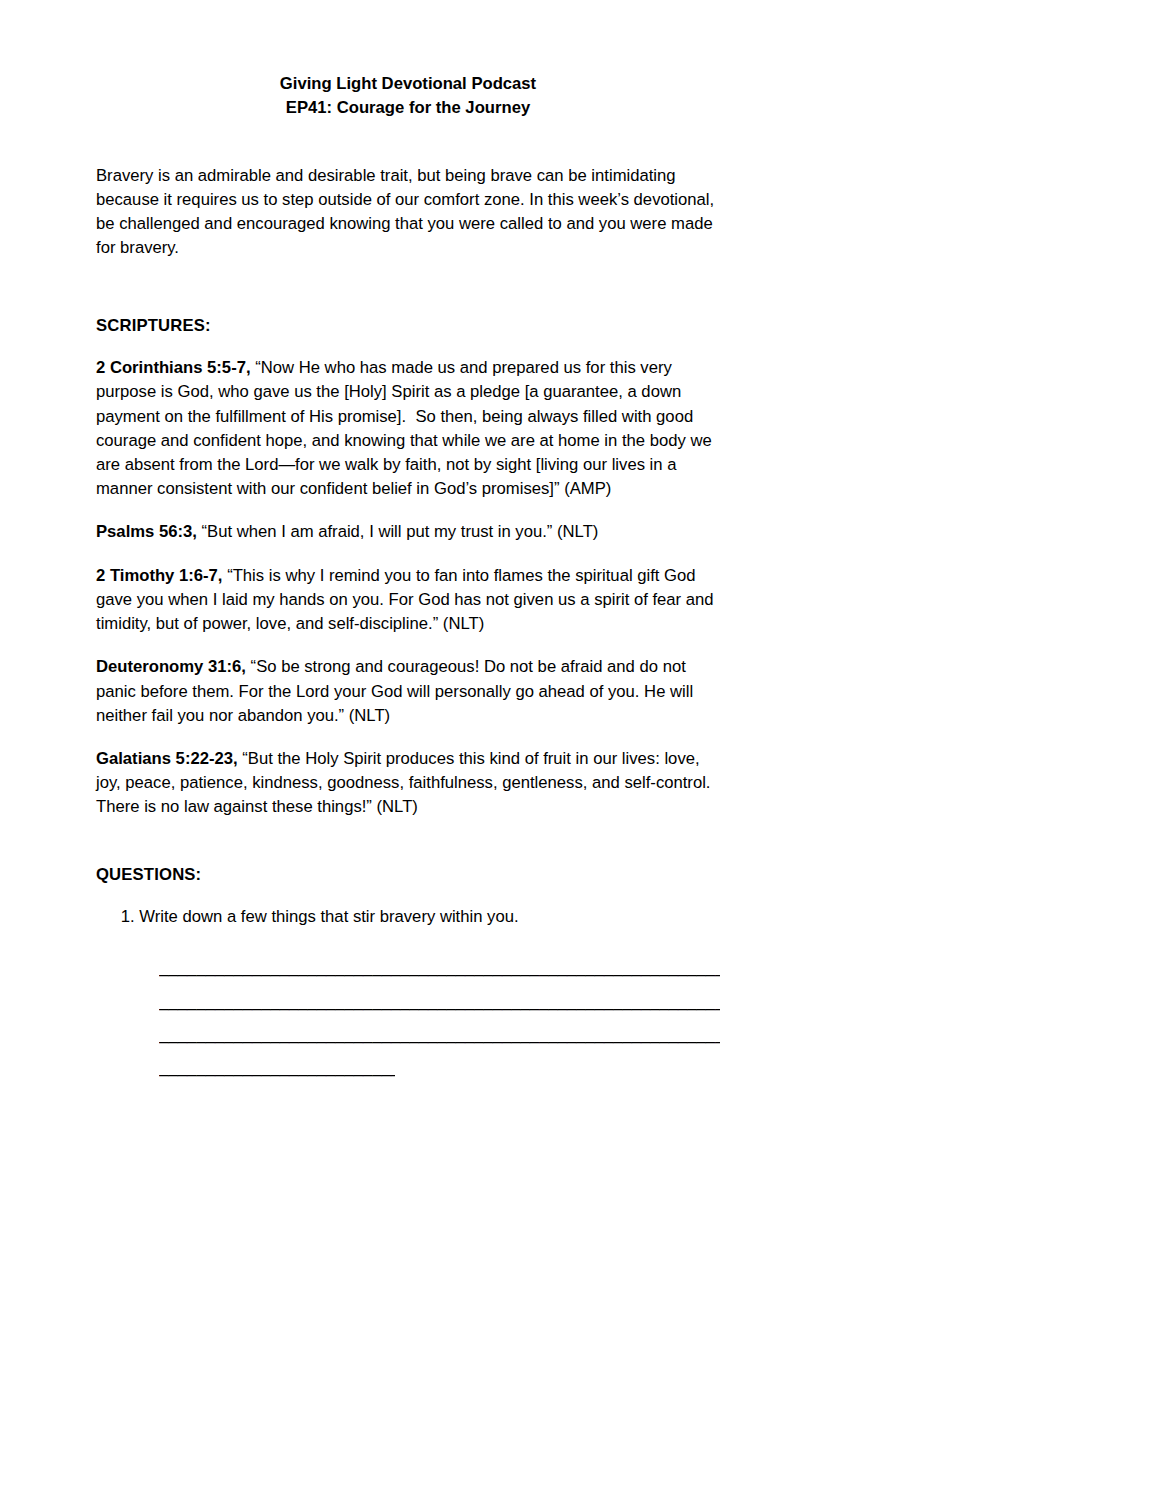Giving Light Devotional Podcast EP41: Courage for the Journey
Bravery is an admirable and desirable trait, but being brave can be intimidating because it requires us to step outside of our comfort zone. In this week’s devotional, be challenged and encouraged knowing that you were called to and you were made for bravery.
SCRIPTURES:
2 Corinthians 5:5-7, “Now He who has made us and prepared us for this very purpose is God, who gave us the [Holy] Spirit as a pledge [a guarantee, a down payment on the fulfillment of His promise]. So then, being always filled with good courage and confident hope, and knowing that while we are at home in the body we are absent from the Lord—for we walk by faith, not by sight [living our lives in a manner consistent with our confident belief in God’s promises]” (AMP)
Psalms 56:3, “But when I am afraid, I will put my trust in you.” (NLT)
2 Timothy 1:6-7, “This is why I remind you to fan into flames the spiritual gift God gave you when I laid my hands on you. For God has not given us a spirit of fear and timidity, but of power, love, and self-discipline.” (NLT)
Deuteronomy 31:6, “So be strong and courageous! Do not be afraid and do not panic before them. For the Lord your God will personally go ahead of you. He will neither fail you nor abandon you.” (NLT)
Galatians 5:22-23, “But the Holy Spirit produces this kind of fruit in our lives: love, joy, peace, patience, kindness, goodness, faithfulness, gentleness, and self-control. There is no law against these things!” (NLT)
QUESTIONS:
Write down a few things that stir bravery within you.
______________________________________________________________________________ ______________________________________________________________________________ ______________________________________________________________________________ _______________________________